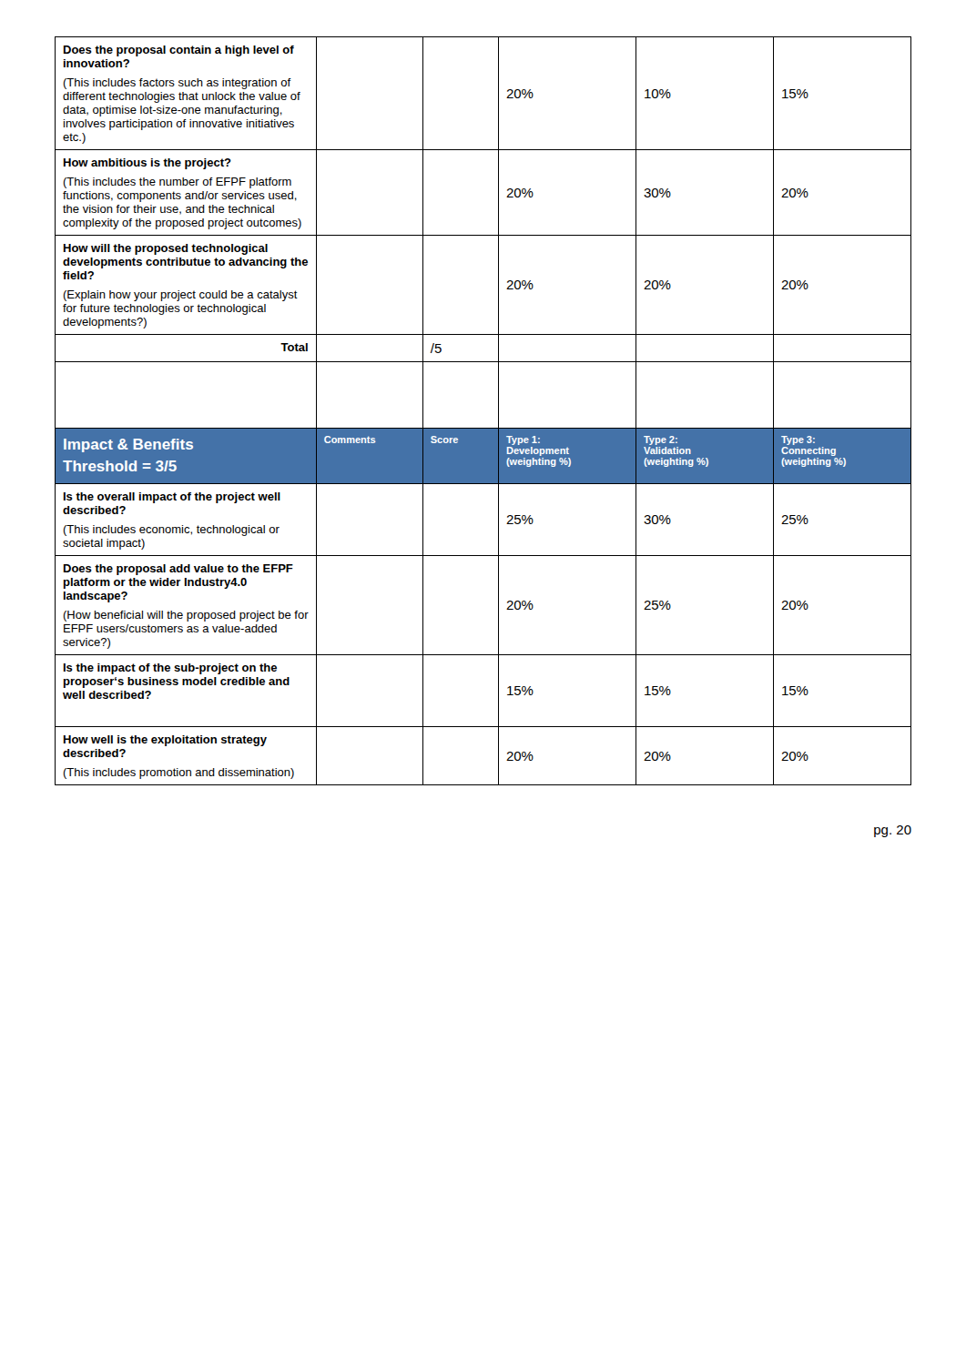| Does the proposal contain a high level of innovation? (This includes factors such as integration of different technologies that unlock the value of data, optimise lot-size-one manufacturing, involves participation of innovative initiatives etc.) | | | 20% | 10% | 15% |
| How ambitious is the project? (This includes the number of EFPF platform functions, components and/or services used, the vision for their use, and the technical complexity of the proposed project outcomes) | | | 20% | 30% | 20% |
| How will the proposed technological developments contributue to advancing the field? (Explain how your project could be a catalyst for future technologies or technological developments?) | | | 20% | 20% | 20% |
| Total | | /5 | | | |
| Impact & Benefits Threshold = 3/5 | Comments | Score | Type 1: Development (weighting %) | Type 2: Validation (weighting %) | Type 3: Connecting (weighting %) |
| Is the overall impact of the project well described? (This includes economic, technological or societal impact) | | | 25% | 30% | 25% |
| Does the proposal add value to the EFPF platform or the wider Industry4.0 landscape? (How beneficial will the proposed project be for EFPF users/customers as a value-added service?) | | | 20% | 25% | 20% |
| Is the impact of the sub-project on the proposer‘s business model credible and well described? | | | 15% | 15% | 15% |
| How well is the exploitation strategy described? (This includes promotion and dissemination) | | | 20% | 20% | 20% |
pg. 20